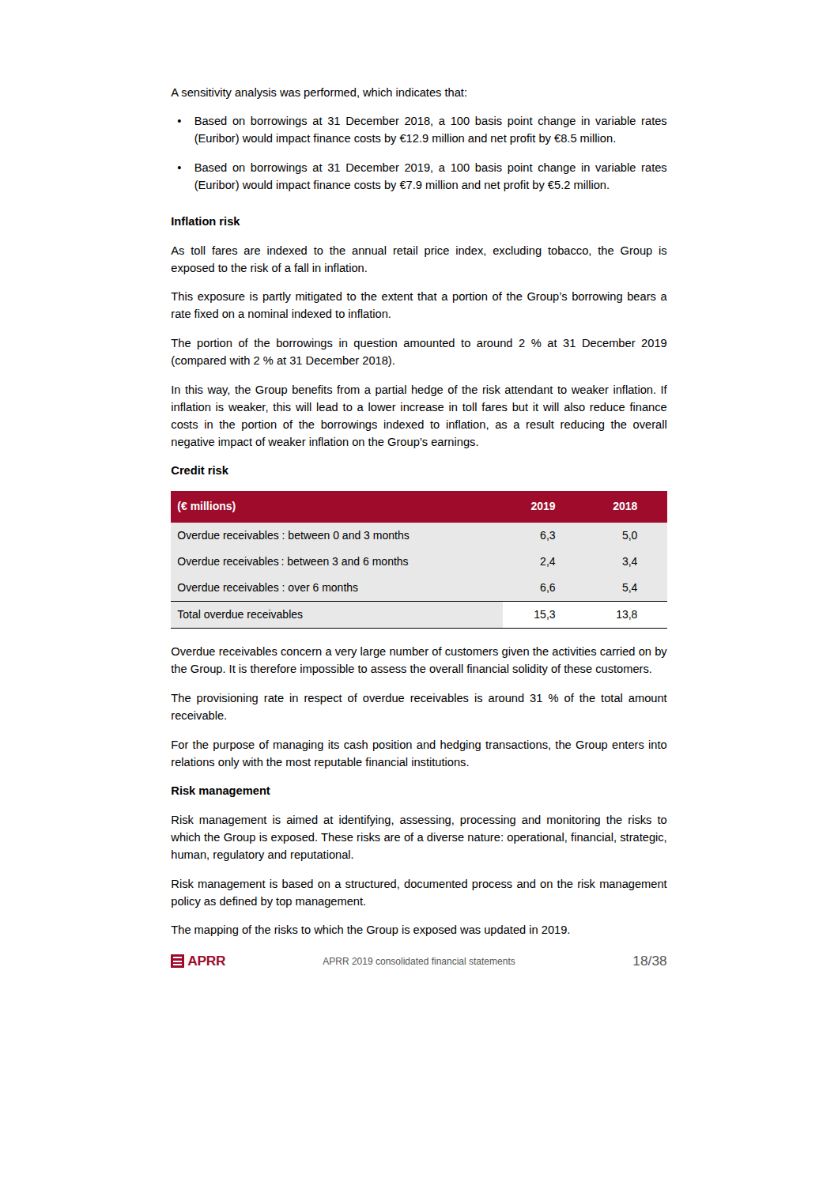A sensitivity analysis was performed, which indicates that:
Based on borrowings at 31 December 2018, a 100 basis point change in variable rates (Euribor) would impact finance costs by €12.9 million and net profit by €8.5 million.
Based on borrowings at 31 December 2019, a 100 basis point change in variable rates (Euribor) would impact finance costs by €7.9 million and net profit by €5.2 million.
Inflation risk
As toll fares are indexed to the annual retail price index, excluding tobacco, the Group is exposed to the risk of a fall in inflation.
This exposure is partly mitigated to the extent that a portion of the Group’s borrowing bears a rate fixed on a nominal indexed to inflation.
The portion of the borrowings in question amounted to around 2 % at 31 December 2019 (compared with 2 % at 31 December 2018).
In this way, the Group benefits from a partial hedge of the risk attendant to weaker inflation. If inflation is weaker, this will lead to a lower increase in toll fares but it will also reduce finance costs in the portion of the borrowings indexed to inflation, as a result reducing the overall negative impact of weaker inflation on the Group’s earnings.
Credit risk
| (€ millions) | 2019 | 2018 |
| --- | --- | --- |
| Overdue receivables : between 0 and 3 months | 6,3 | 5,0 |
| Overdue receivables : between 3 and 6 months | 2,4 | 3,4 |
| Overdue receivables : over 6 months | 6,6 | 5,4 |
| Total overdue receivables | 15,3 | 13,8 |
Overdue receivables concern a very large number of customers given the activities carried on by the Group. It is therefore impossible to assess the overall financial solidity of these customers.
The provisioning rate in respect of overdue receivables is around 31 % of the total amount receivable.
For the purpose of managing its cash position and hedging transactions, the Group enters into relations only with the most reputable financial institutions.
Risk management
Risk management is aimed at identifying, assessing, processing and monitoring the risks to which the Group is exposed. These risks are of a diverse nature: operational, financial, strategic, human, regulatory and reputational.
Risk management is based on a structured, documented process and on the risk management policy as defined by top management.
The mapping of the risks to which the Group is exposed was updated in 2019.
APRR
APRR 2019 consolidated financial statements
18/38